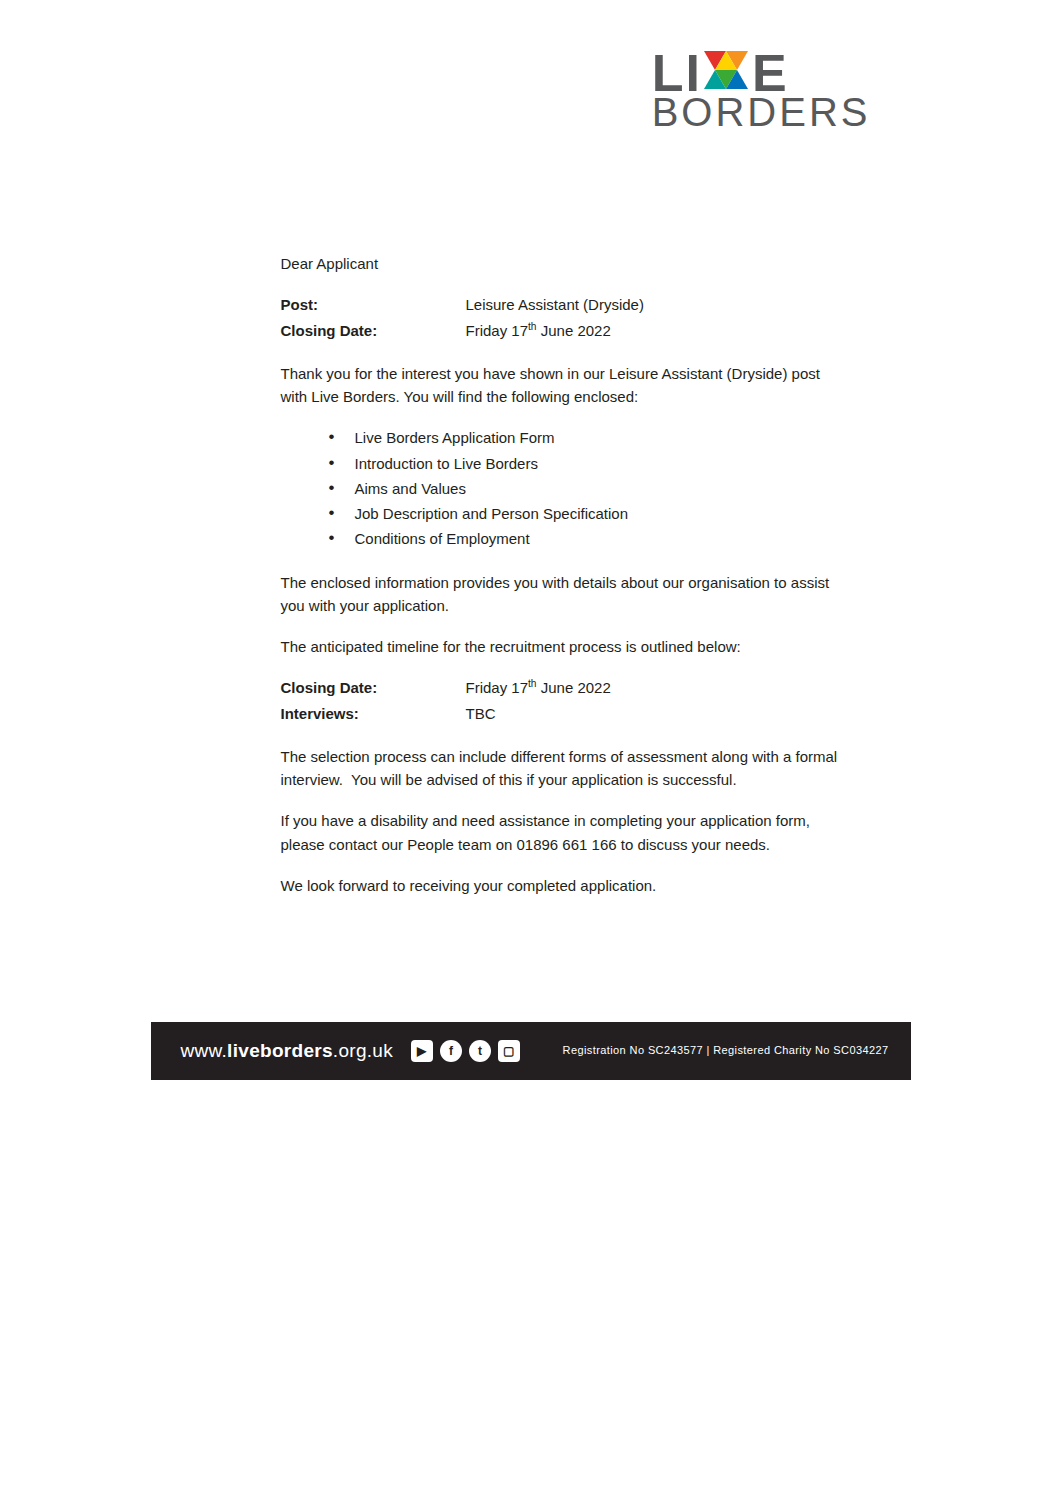LI E BORDERS
Dear Applicant
| Post: | Leisure Assistant (Dryside) |
| Closing Date: | Friday 17 th June 2022 |
Thank you for the interest you have shown in our Leisure Assistant (Dryside) post with Live Borders. You will find the following enclosed:
Live Borders Application Form
Introduction to Live Borders
Aims and Values
Job Description and Person Specification
Conditions of Employment
The enclosed information provides you with details about our organisation to assist you with your application.
The anticipated timeline for the recruitment process is outlined below:
| Closing Date: | Friday 17 th June 2022 |
| Interviews: | TBC |
The selection process can include different forms of assessment along with a formal interview. You will be advised of this if your application is successful.
If you have a disability and need assistance in completing your application form, please contact our People team on 01896 661 166 to discuss your needs.
We look forward to receiving your completed application.
www. liveborders.org.uk ▶ f t ▢
Registration No SC243577 | Registered Charity No SC034227